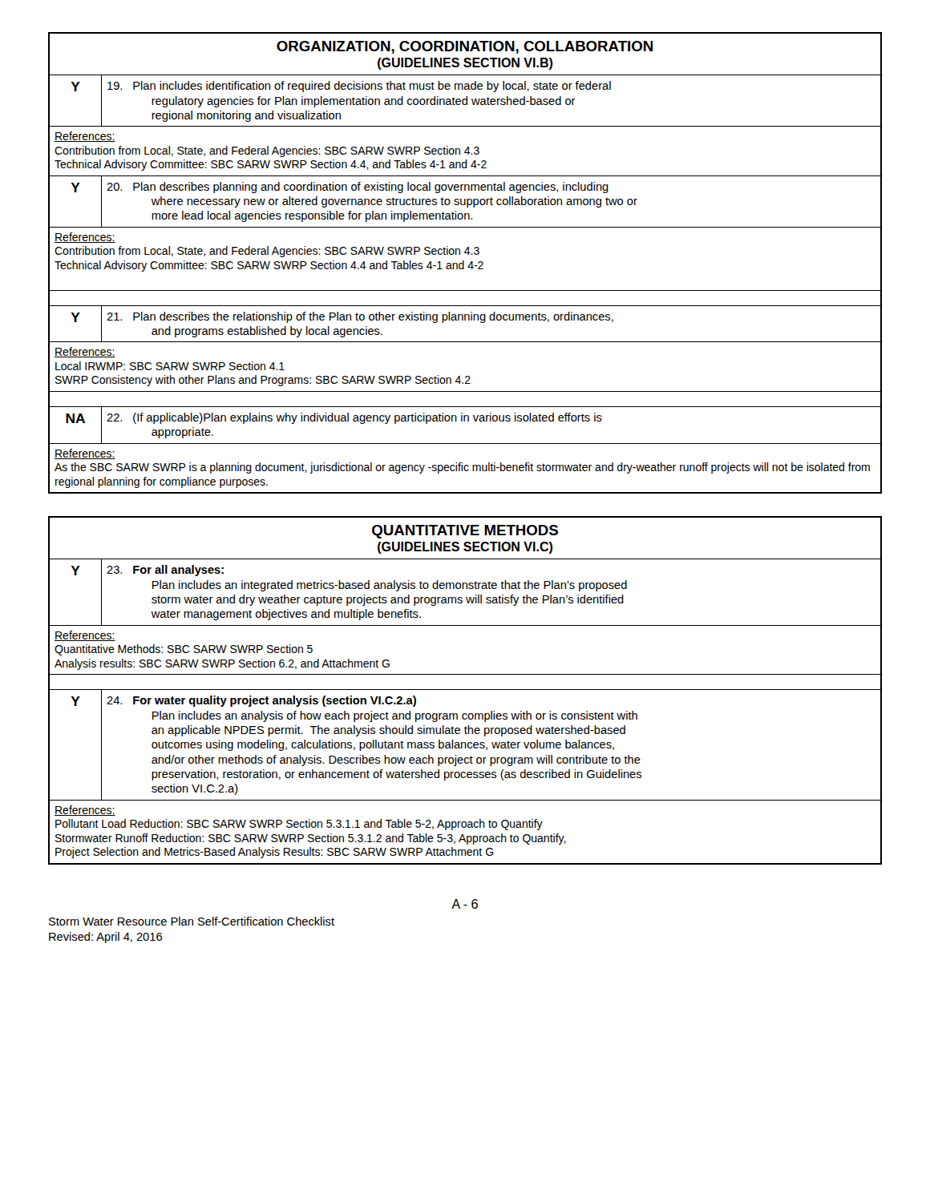| ORGANIZATION, COORDINATION, COLLABORATION (GUIDELINES SECTION VI.B) |
| Y | 19. Plan includes identification of required decisions that must be made by local, state or federal regulatory agencies for Plan implementation and coordinated watershed-based or regional monitoring and visualization |
| References: Contribution from Local, State, and Federal Agencies: SBC SARW SWRP Section 4.3 Technical Advisory Committee: SBC SARW SWRP Section 4.4, and Tables 4-1 and 4-2 |
| Y | 20. Plan describes planning and coordination of existing local governmental agencies, including where necessary new or altered governance structures to support collaboration among two or more lead local agencies responsible for plan implementation. |
| References: Contribution from Local, State, and Federal Agencies: SBC SARW SWRP Section 4.3 Technical Advisory Committee: SBC SARW SWRP Section 4.4 and Tables 4-1 and 4-2 |
| Y | 21. Plan describes the relationship of the Plan to other existing planning documents, ordinances, and programs established by local agencies. |
| References: Local IRWMP: SBC SARW SWRP Section 4.1 SWRP Consistency with other Plans and Programs: SBC SARW SWRP Section 4.2 |
| NA | 22. (If applicable)Plan explains why individual agency participation in various isolated efforts is appropriate. |
| References: As the SBC SARW SWRP is a planning document, jurisdictional or agency -specific multi-benefit stormwater and dry-weather runoff projects will not be isolated from regional planning for compliance purposes. |
| QUANTITATIVE METHODS (GUIDELINES SECTION VI.C) |
| Y | 23. For all analyses: Plan includes an integrated metrics-based analysis to demonstrate that the Plan’s proposed storm water and dry weather capture projects and programs will satisfy the Plan’s identified water management objectives and multiple benefits. |
| References: Quantitative Methods: SBC SARW SWRP Section 5 Analysis results: SBC SARW SWRP Section 6.2, and Attachment G |
| Y | 24. For water quality project analysis (section VI.C.2.a) Plan includes an analysis of how each project and program complies with or is consistent with an applicable NPDES permit. The analysis should simulate the proposed watershed-based outcomes using modeling, calculations, pollutant mass balances, water volume balances, and/or other methods of analysis. Describes how each project or program will contribute to the preservation, restoration, or enhancement of watershed processes (as described in Guidelines section VI.C.2.a) |
| References: Pollutant Load Reduction: SBC SARW SWRP Section 5.3.1.1 and Table 5-2, Approach to Quantify Stormwater Runoff Reduction: SBC SARW SWRP Section 5.3.1.2 and Table 5-3, Approach to Quantify, Project Selection and Metrics-Based Analysis Results: SBC SARW SWRP Attachment G |
A - 6
Storm Water Resource Plan Self-Certification Checklist
Revised: April 4, 2016